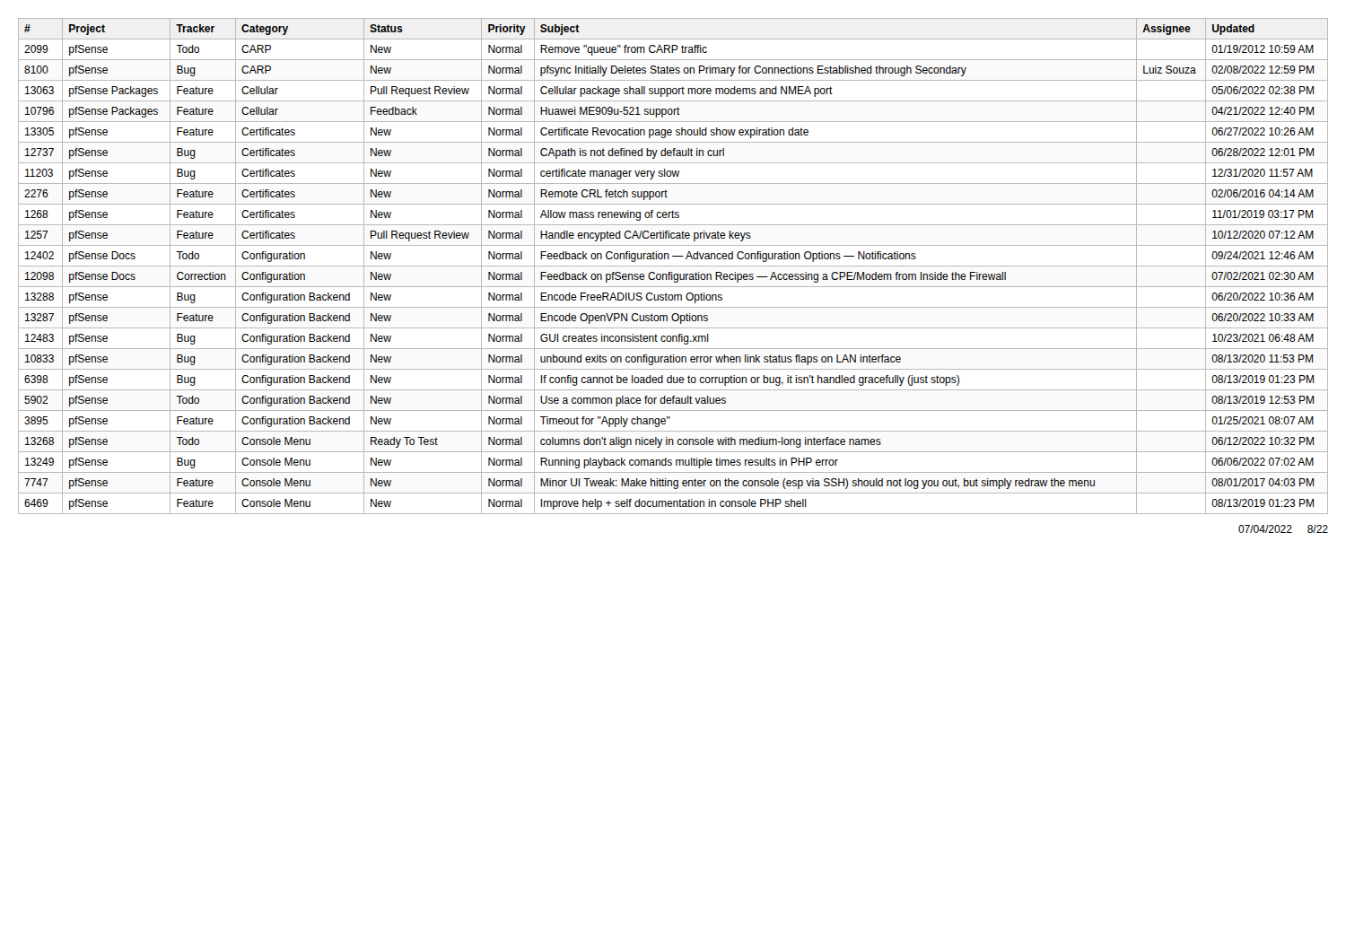| # | Project | Tracker | Category | Status | Priority | Subject | Assignee | Updated |
| --- | --- | --- | --- | --- | --- | --- | --- | --- |
| 2099 | pfSense | Todo | CARP | New | Normal | Remove "queue" from CARP traffic | | 01/19/2012 10:59 AM |
| 8100 | pfSense | Bug | CARP | New | Normal | pfsync Initially Deletes States on Primary for Connections Established through Secondary | Luiz Souza | 02/08/2022 12:59 PM |
| 13063 | pfSense Packages | Feature | Cellular | Pull Request Review | Normal | Cellular package shall support more modems and NMEA port | | 05/06/2022 02:38 PM |
| 10796 | pfSense Packages | Feature | Cellular | Feedback | Normal | Huawei ME909u-521 support | | 04/21/2022 12:40 PM |
| 13305 | pfSense | Feature | Certificates | New | Normal | Certificate Revocation page should show expiration date | | 06/27/2022 10:26 AM |
| 12737 | pfSense | Bug | Certificates | New | Normal | CApath is not defined by default in curl | | 06/28/2022 12:01 PM |
| 11203 | pfSense | Bug | Certificates | New | Normal | certificate manager very slow | | 12/31/2020 11:57 AM |
| 2276 | pfSense | Feature | Certificates | New | Normal | Remote CRL fetch support | | 02/06/2016 04:14 AM |
| 1268 | pfSense | Feature | Certificates | New | Normal | Allow mass renewing of certs | | 11/01/2019 03:17 PM |
| 1257 | pfSense | Feature | Certificates | Pull Request Review | Normal | Handle encypted CA/Certificate private keys | | 10/12/2020 07:12 AM |
| 12402 | pfSense Docs | Todo | Configuration | New | Normal | Feedback on Configuration — Advanced Configuration Options — Notifications | | 09/24/2021 12:46 AM |
| 12098 | pfSense Docs | Correction | Configuration | New | Normal | Feedback on pfSense Configuration Recipes — Accessing a CPE/Modem from Inside the Firewall | | 07/02/2021 02:30 AM |
| 13288 | pfSense | Bug | Configuration Backend | New | Normal | Encode FreeRADIUS Custom Options | | 06/20/2022 10:36 AM |
| 13287 | pfSense | Feature | Configuration Backend | New | Normal | Encode OpenVPN Custom Options | | 06/20/2022 10:33 AM |
| 12483 | pfSense | Bug | Configuration Backend | New | Normal | GUI creates inconsistent config.xml | | 10/23/2021 06:48 AM |
| 10833 | pfSense | Bug | Configuration Backend | New | Normal | unbound exits on configuration error when link status flaps on LAN interface | | 08/13/2020 11:53 PM |
| 6398 | pfSense | Bug | Configuration Backend | New | Normal | If config cannot be loaded due to corruption or bug, it isn't handled gracefully (just stops) | | 08/13/2019 01:23 PM |
| 5902 | pfSense | Todo | Configuration Backend | New | Normal | Use a common place for default values | | 08/13/2019 12:53 PM |
| 3895 | pfSense | Feature | Configuration Backend | New | Normal | Timeout for "Apply change" | | 01/25/2021 08:07 AM |
| 13268 | pfSense | Todo | Console Menu | Ready To Test | Normal | columns don't align nicely in console with medium-long interface names | | 06/12/2022 10:32 PM |
| 13249 | pfSense | Bug | Console Menu | New | Normal | Running playback comands multiple times results in PHP error | | 06/06/2022 07:02 AM |
| 7747 | pfSense | Feature | Console Menu | New | Normal | Minor UI Tweak: Make hitting enter on the console (esp via SSH) should not log you out, but simply redraw the menu | | 08/01/2017 04:03 PM |
| 6469 | pfSense | Feature | Console Menu | New | Normal | Improve help + self documentation in console PHP shell | | 08/13/2019 01:23 PM |
07/04/2022 8/22